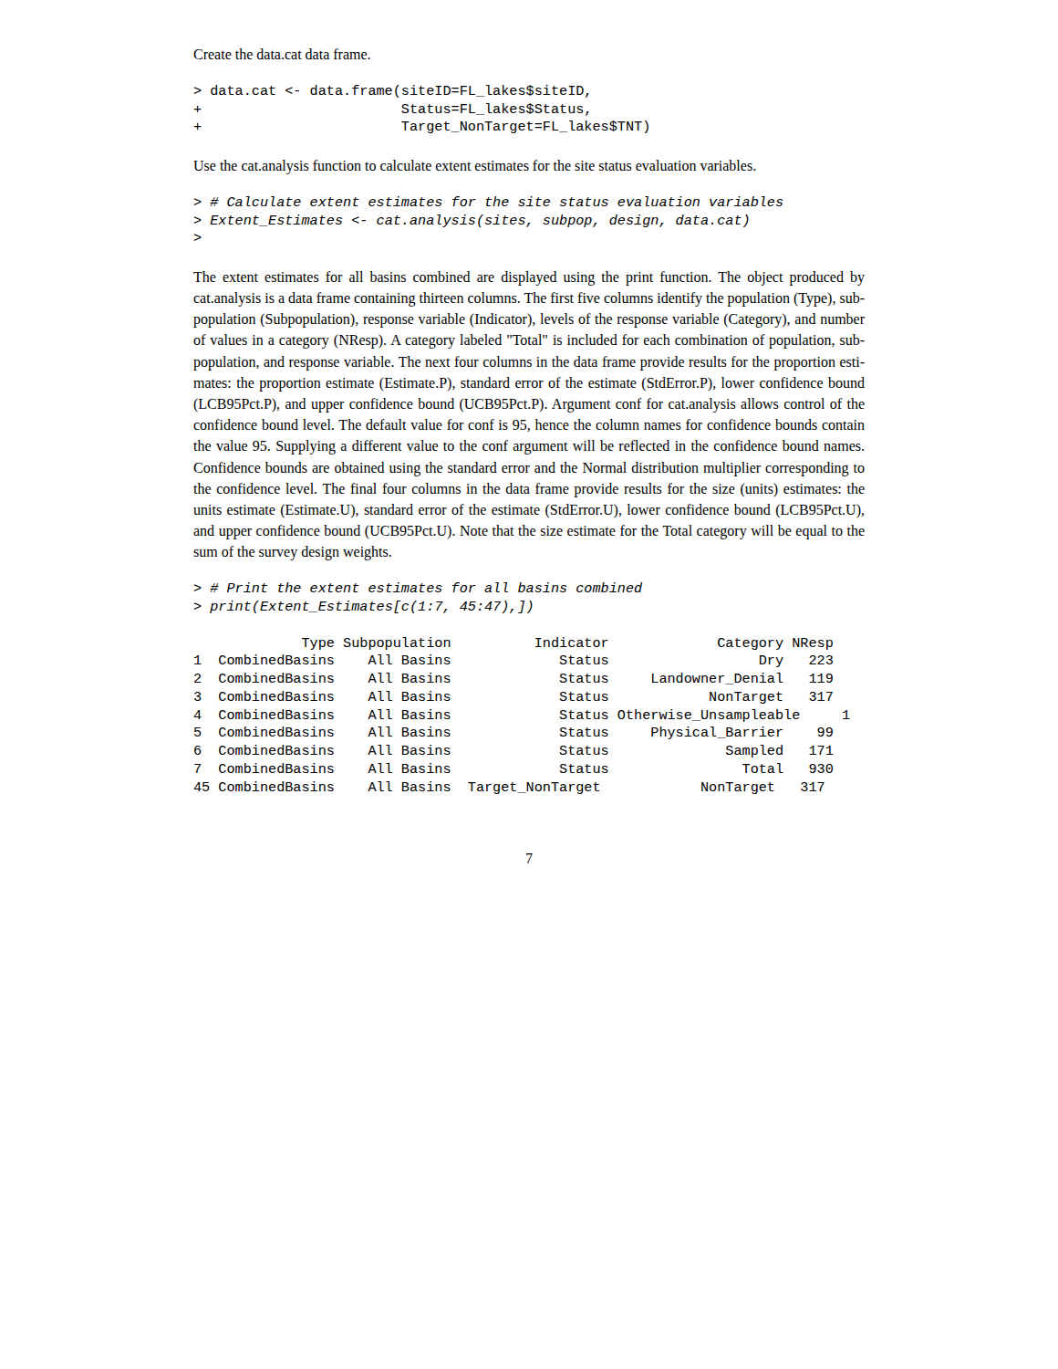Create the data.cat data frame.
> data.cat <- data.frame(siteID=FL_lakes$siteID,
+                        Status=FL_lakes$Status,
+                        Target_NonTarget=FL_lakes$TNT)
Use the cat.analysis function to calculate extent estimates for the site status evaluation variables.
> # Calculate extent estimates for the site status evaluation variables
> Extent_Estimates <- cat.analysis(sites, subpop, design, data.cat)
>
The extent estimates for all basins combined are displayed using the print function. The object produced by cat.analysis is a data frame containing thirteen columns. The first five columns identify the population (Type), subpopulation (Subpopulation), response variable (Indicator), levels of the response variable (Category), and number of values in a category (NResp). A category labeled "Total" is included for each combination of population, subpopulation, and response variable. The next four columns in the data frame provide results for the proportion estimates: the proportion estimate (Estimate.P), standard error of the estimate (StdError.P), lower confidence bound (LCB95Pct.P), and upper confidence bound (UCB95Pct.P). Argument conf for cat.analysis allows control of the confidence bound level. The default value for conf is 95, hence the column names for confidence bounds contain the value 95. Supplying a different value to the conf argument will be reflected in the confidence bound names. Confidence bounds are obtained using the standard error and the Normal distribution multiplier corresponding to the confidence level. The final four columns in the data frame provide results for the size (units) estimates: the units estimate (Estimate.U), standard error of the estimate (StdError.U), lower confidence bound (LCB95Pct.U), and upper confidence bound (UCB95Pct.U). Note that the size estimate for the Total category will be equal to the sum of the survey design weights.
> # Print the extent estimates for all basins combined
> print(Extent_Estimates[c(1:7, 45:47),])

             Type Subpopulation          Indicator             Category NResp
1  CombinedBasins    All Basins             Status                  Dry   223
2  CombinedBasins    All Basins             Status     Landowner_Denial   119
3  CombinedBasins    All Basins             Status            NonTarget   317
4  CombinedBasins    All Basins             Status Otherwise_Unsampleable     1
5  CombinedBasins    All Basins             Status     Physical_Barrier    99
6  CombinedBasins    All Basins             Status              Sampled   171
7  CombinedBasins    All Basins             Status                Total   930
45 CombinedBasins    All Basins  Target_NonTarget            NonTarget   317
7